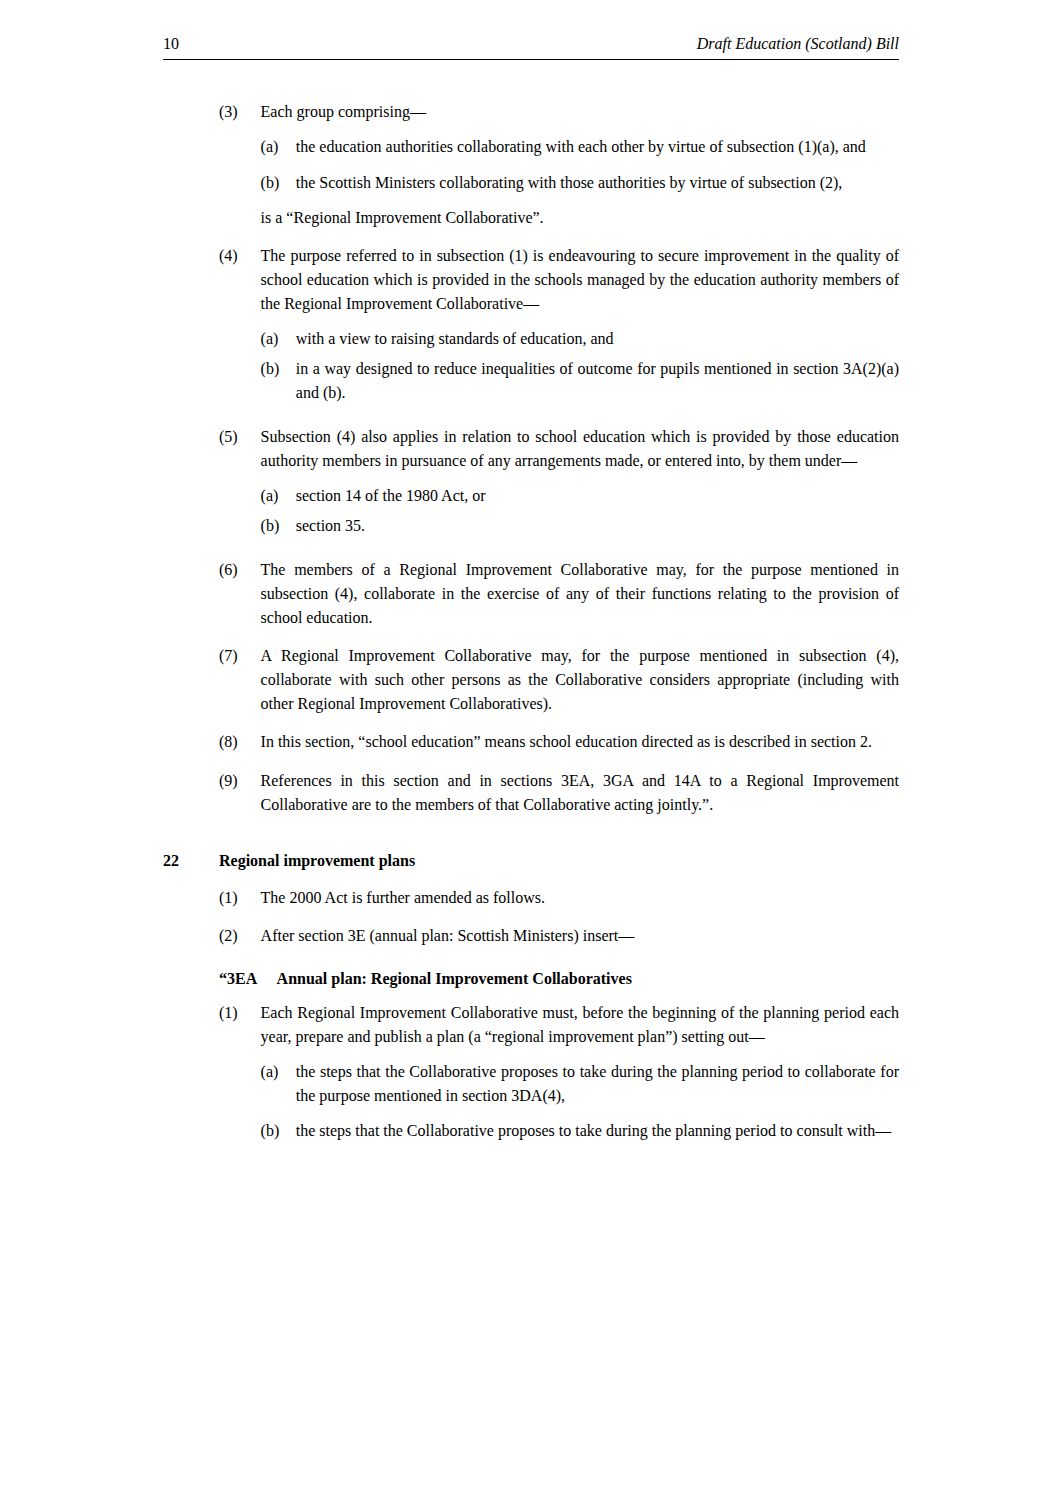10 Draft Education (Scotland) Bill
(3)
Each group comprising—
(a)
the education authorities collaborating with each other by virtue of subsection (1)(a), and
(b)
the Scottish Ministers collaborating with those authorities by virtue of subsection (2),
is a “Regional Improvement Collaborative”.
(4)
The purpose referred to in subsection (1) is endeavouring to secure improvement in the quality of school education which is provided in the schools managed by the education authority members of the Regional Improvement Collaborative—
(a)
with a view to raising standards of education, and
(b)
in a way designed to reduce inequalities of outcome for pupils mentioned in section 3A(2)(a) and (b).
(5)
Subsection (4) also applies in relation to school education which is provided by those education authority members in pursuance of any arrangements made, or entered into, by them under—
(a)
section 14 of the 1980 Act, or
(b)
section 35.
(6)
The members of a Regional Improvement Collaborative may, for the purpose mentioned in subsection (4), collaborate in the exercise of any of their functions relating to the provision of school education.
(7)
A Regional Improvement Collaborative may, for the purpose mentioned in subsection (4), collaborate with such other persons as the Collaborative considers appropriate (including with other Regional Improvement Collaboratives).
(8)
In this section, “school education” means school education directed as is described in section 2.
(9)
References in this section and in sections 3EA, 3GA and 14A to a Regional Improvement Collaborative are to the members of that Collaborative acting jointly.”.
22 Regional improvement plans
(1)
The 2000 Act is further amended as follows.
(2)
After section 3E (annual plan: Scottish Ministers) insert—
“3EA Annual plan: Regional Improvement Collaboratives
(1)
Each Regional Improvement Collaborative must, before the beginning of the planning period each year, prepare and publish a plan (a “regional improvement plan”) setting out—
(a)
the steps that the Collaborative proposes to take during the planning period to collaborate for the purpose mentioned in section 3DA(4),
(b)
the steps that the Collaborative proposes to take during the planning period to consult with—